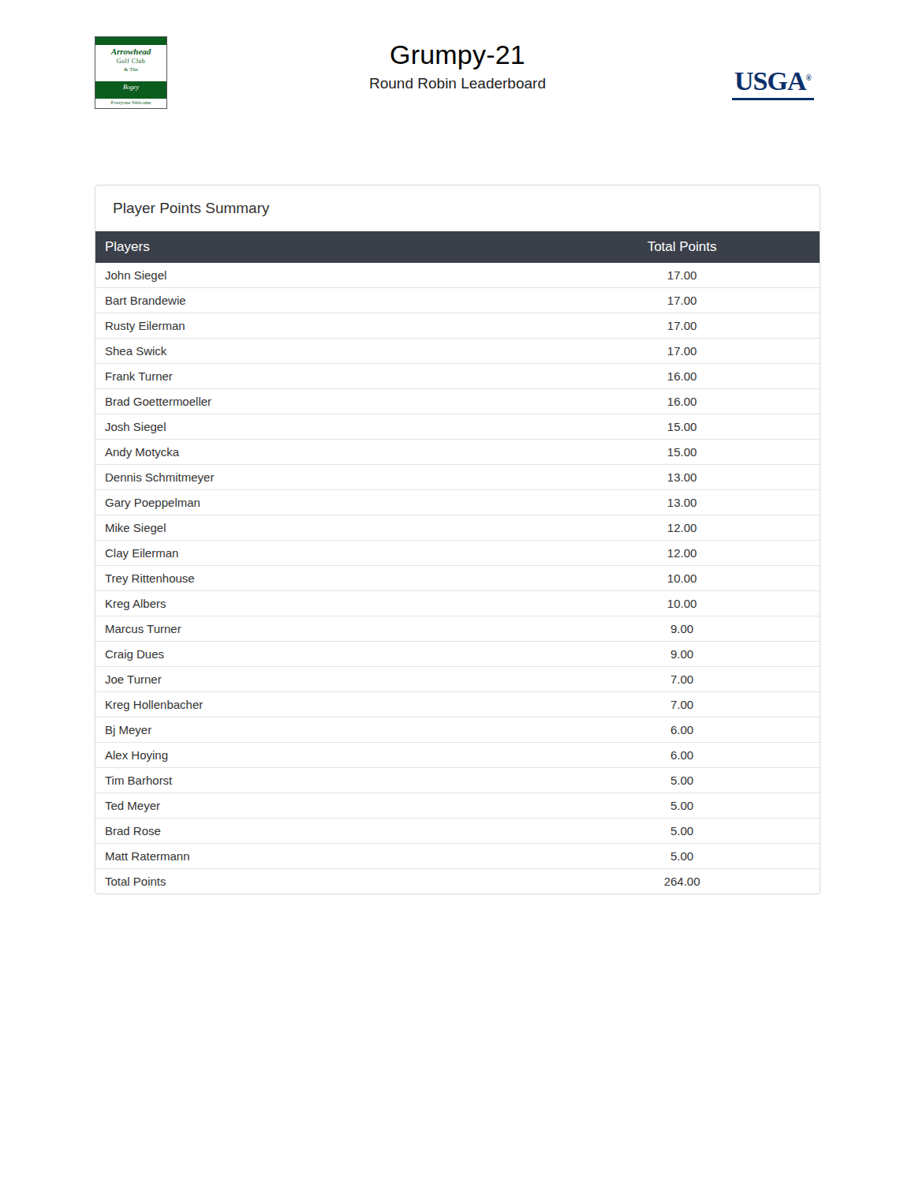Arrowhead
Golf Club
& The
Bogey
Everyone Welcome
Grumpy-21
Round Robin Leaderboard
USGA®
Player Points Summary
| Players | Total Points |
| --- | --- |
| John Siegel | 17.00 |
| Bart Brandewie | 17.00 |
| Rusty Eilerman | 17.00 |
| Shea Swick | 17.00 |
| Frank Turner | 16.00 |
| Brad Goettermoeller | 16.00 |
| Josh Siegel | 15.00 |
| Andy Motycka | 15.00 |
| Dennis Schmitmeyer | 13.00 |
| Gary Poeppelman | 13.00 |
| Mike Siegel | 12.00 |
| Clay Eilerman | 12.00 |
| Trey Rittenhouse | 10.00 |
| Kreg Albers | 10.00 |
| Marcus Turner | 9.00 |
| Craig Dues | 9.00 |
| Joe Turner | 7.00 |
| Kreg Hollenbacher | 7.00 |
| Bj Meyer | 6.00 |
| Alex Hoying | 6.00 |
| Tim Barhorst | 5.00 |
| Ted Meyer | 5.00 |
| Brad Rose | 5.00 |
| Matt Ratermann | 5.00 |
| Total Points | 264.00 |